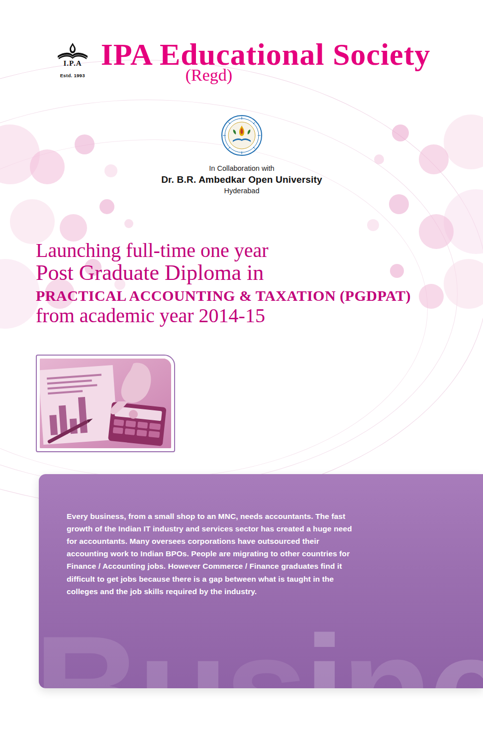I.P.A
Estd. 1993
IPA Educational Society
(Regd)
In Collaboration with
Dr. B.R. Ambedkar Open University
Hyderabad
Launching full-time one year
Post Graduate Diploma in
PRACTICAL ACCOUNTING & TAXATION (PGDPAT)
from academic year 2014-15
Busines
Every business, from a small shop to an MNC, needs accountants. The fast growth of the Indian IT industry and services sector has created a huge need for accountants. Many oversees corporations have outsourced their accounting work to Indian BPOs. People are migrating to other countries for Finance / Accounting jobs. However Commerce / Finance graduates find it difficult to get jobs because there is a gap between what is taught in the colleges and the job skills required by the industry.